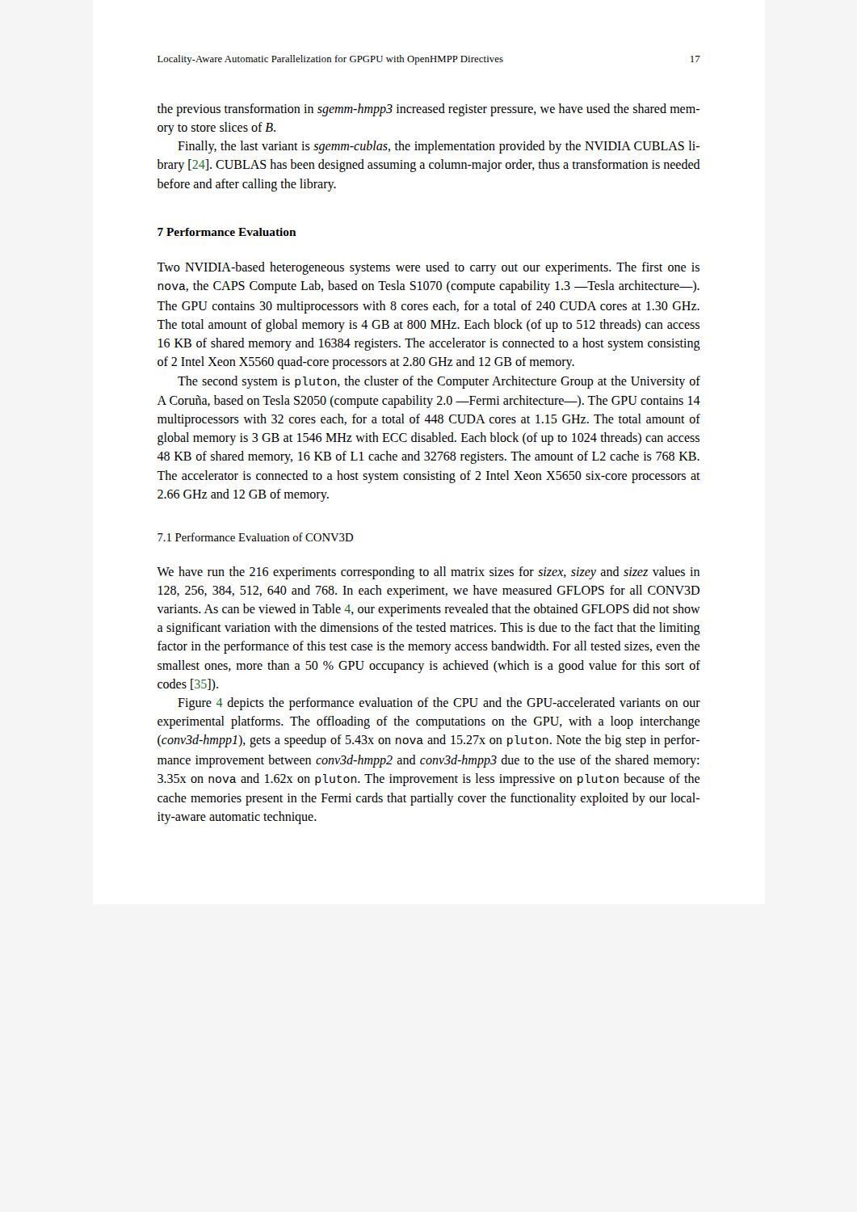Locality-Aware Automatic Parallelization for GPGPU with OpenHMPP Directives 17
the previous transformation in sgemm-hmpp3 increased register pressure, we have used the shared memory to store slices of B.
Finally, the last variant is sgemm-cublas, the implementation provided by the NVIDIA CUBLAS library [24]. CUBLAS has been designed assuming a column-major order, thus a transformation is needed before and after calling the library.
7 Performance Evaluation
Two NVIDIA-based heterogeneous systems were used to carry out our experiments. The first one is nova, the CAPS Compute Lab, based on Tesla S1070 (compute capability 1.3 —Tesla architecture—). The GPU contains 30 multiprocessors with 8 cores each, for a total of 240 CUDA cores at 1.30 GHz. The total amount of global memory is 4 GB at 800 MHz. Each block (of up to 512 threads) can access 16 KB of shared memory and 16384 registers. The accelerator is connected to a host system consisting of 2 Intel Xeon X5560 quad-core processors at 2.80 GHz and 12 GB of memory.
The second system is pluton, the cluster of the Computer Architecture Group at the University of A Coruña, based on Tesla S2050 (compute capability 2.0 —Fermi architecture—). The GPU contains 14 multiprocessors with 32 cores each, for a total of 448 CUDA cores at 1.15 GHz. The total amount of global memory is 3 GB at 1546 MHz with ECC disabled. Each block (of up to 1024 threads) can access 48 KB of shared memory, 16 KB of L1 cache and 32768 registers. The amount of L2 cache is 768 KB. The accelerator is connected to a host system consisting of 2 Intel Xeon X5650 six-core processors at 2.66 GHz and 12 GB of memory.
7.1 Performance Evaluation of CONV3D
We have run the 216 experiments corresponding to all matrix sizes for sizex, sizey and sizez values in 128, 256, 384, 512, 640 and 768. In each experiment, we have measured GFLOPS for all CONV3D variants. As can be viewed in Table 4, our experiments revealed that the obtained GFLOPS did not show a significant variation with the dimensions of the tested matrices. This is due to the fact that the limiting factor in the performance of this test case is the memory access bandwidth. For all tested sizes, even the smallest ones, more than a 50 % GPU occupancy is achieved (which is a good value for this sort of codes [35]).
Figure 4 depicts the performance evaluation of the CPU and the GPU-accelerated variants on our experimental platforms. The offloading of the computations on the GPU, with a loop interchange (conv3d-hmpp1), gets a speedup of 5.43x on nova and 15.27x on pluton. Note the big step in performance improvement between conv3d-hmpp2 and conv3d-hmpp3 due to the use of the shared memory: 3.35x on nova and 1.62x on pluton. The improvement is less impressive on pluton because of the cache memories present in the Fermi cards that partially cover the functionality exploited by our locality-aware automatic technique.